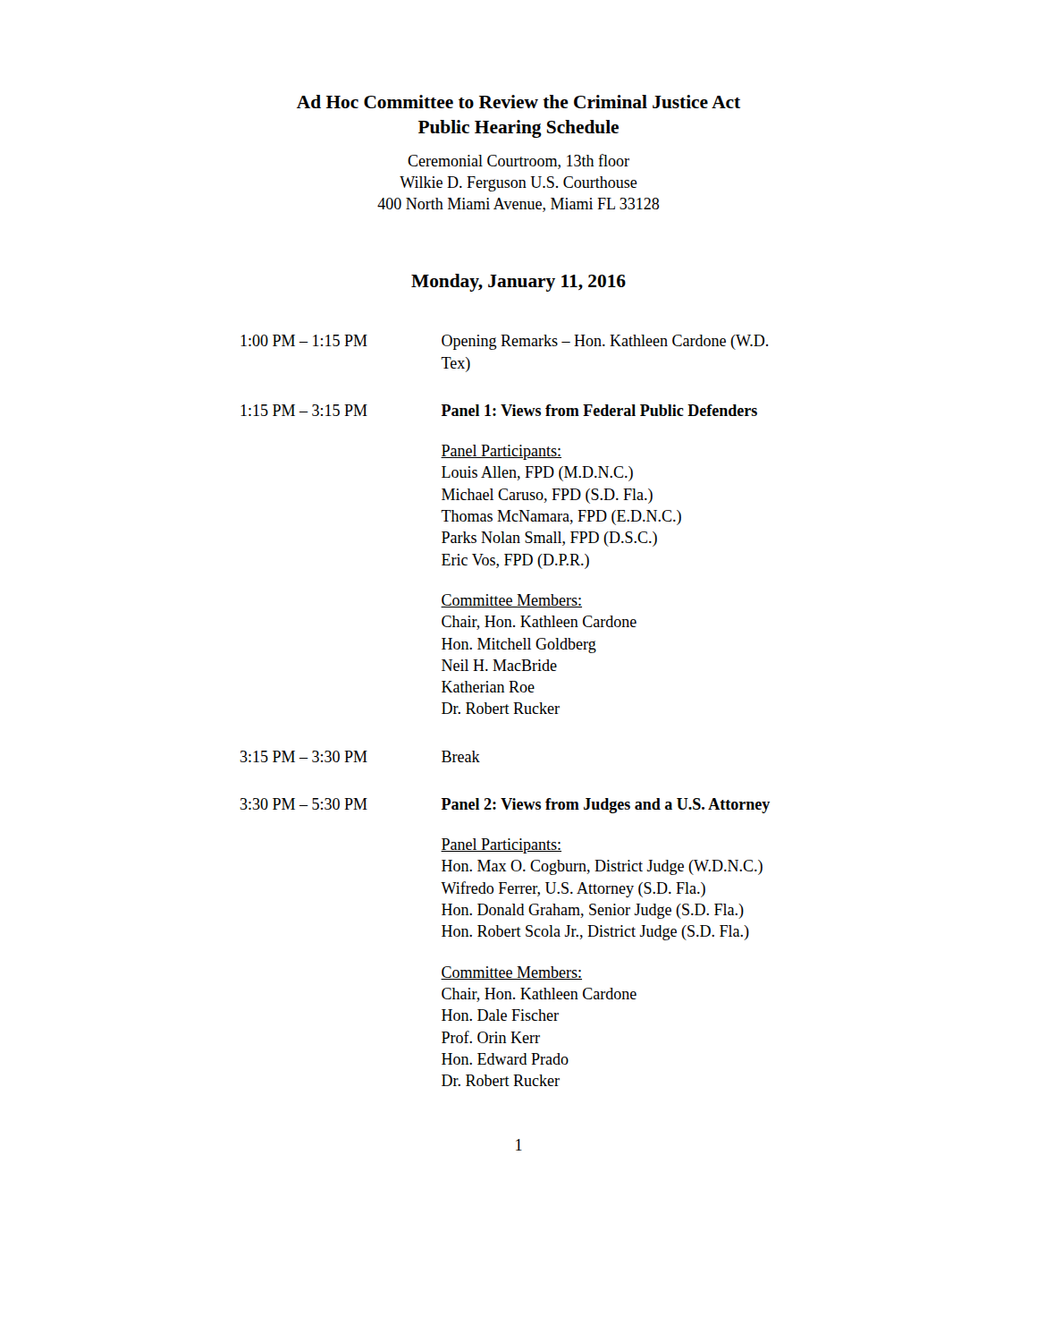Ad Hoc Committee to Review the Criminal Justice Act
Public Hearing Schedule
Ceremonial Courtroom, 13th floor
Wilkie D. Ferguson U.S. Courthouse
400 North Miami Avenue, Miami FL 33128
Monday, January 11, 2016
| 1:00 PM – 1:15 PM | Opening Remarks – Hon. Kathleen Cardone (W.D. Tex) |
| 1:15 PM – 3:15 PM | Panel 1: Views from Federal Public Defenders Panel Participants: Louis Allen, FPD (M.D.N.C.) Michael Caruso, FPD (S.D. Fla.) Thomas McNamara, FPD (E.D.N.C.) Parks Nolan Small, FPD (D.S.C.) Eric Vos, FPD (D.P.R.) Committee Members: Chair, Hon. Kathleen Cardone Hon. Mitchell Goldberg Neil H. MacBride Katherian Roe Dr. Robert Rucker |
| 3:15 PM – 3:30 PM | Break |
| 3:30 PM – 5:30 PM | Panel 2: Views from Judges and a U.S. Attorney Panel Participants: Hon. Max O. Cogburn, District Judge (W.D.N.C.) Wifredo Ferrer, U.S. Attorney (S.D. Fla.) Hon. Donald Graham, Senior Judge (S.D. Fla.) Hon. Robert Scola Jr., District Judge (S.D. Fla.) Committee Members: Chair, Hon. Kathleen Cardone Hon. Dale Fischer Prof. Orin Kerr Hon. Edward Prado Dr. Robert Rucker |
1